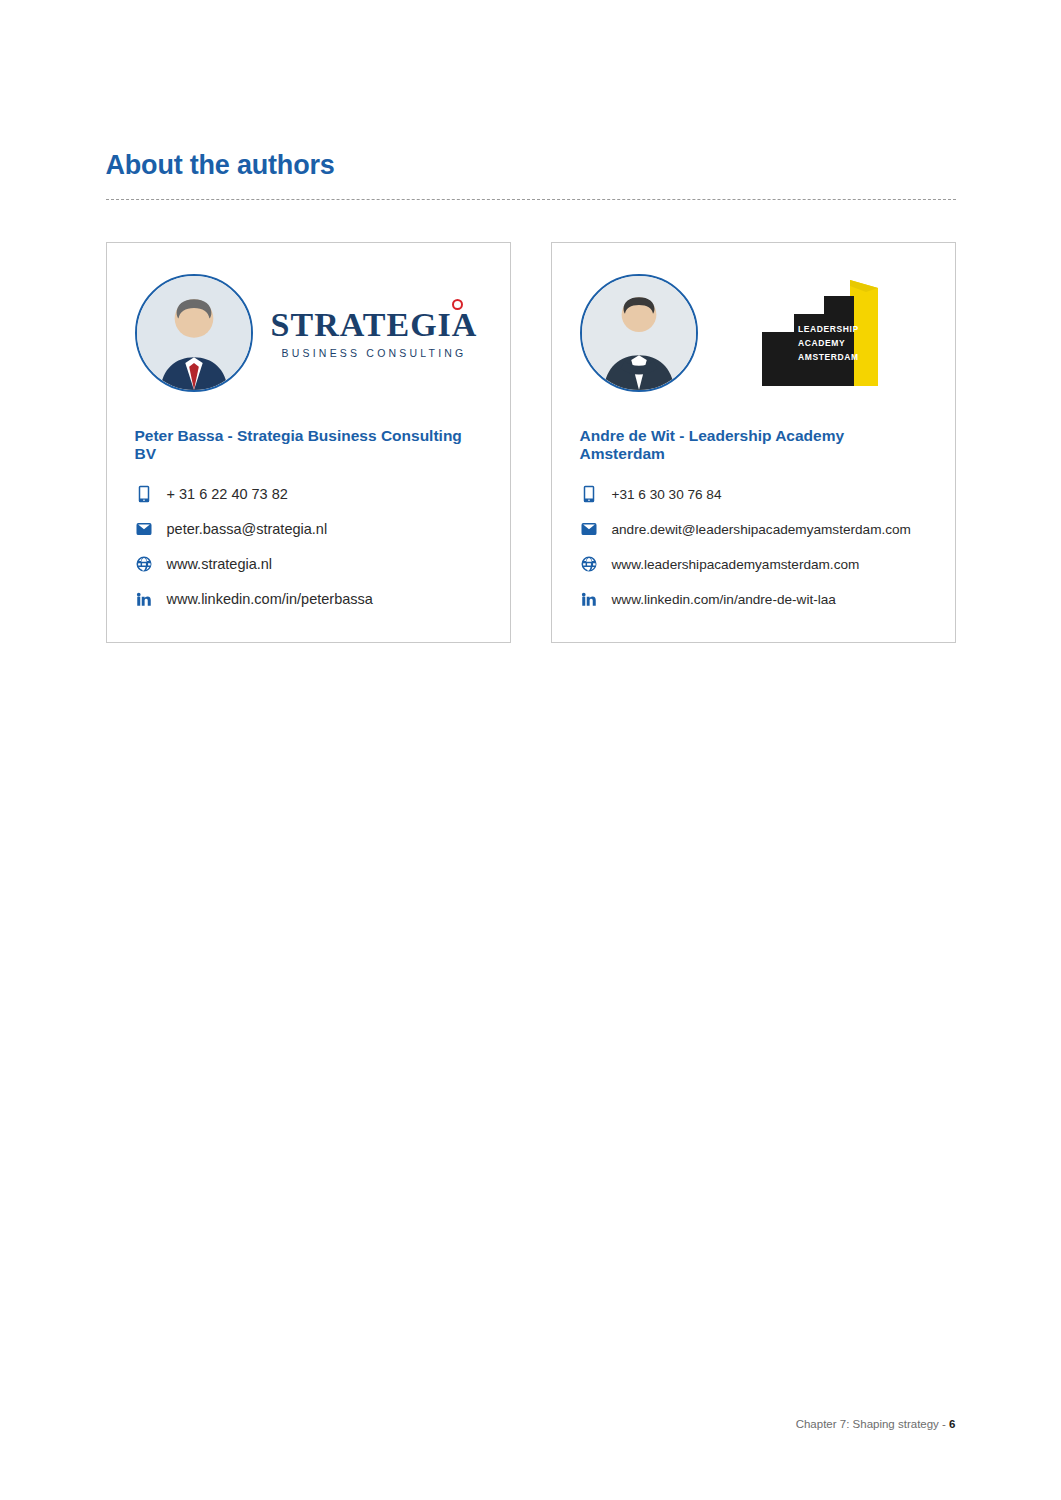About the authors
STRATEGIA
BUSINESS CONSULTING
Peter Bassa - Strategia Business Consulting BV
+ 31 6 22 40 73 82
peter.bassa@strategia.nl
www.strategia.nl
www.linkedin.com/in/peterbassa
LEADERSHIP ACADEMY AMSTERDAM
Andre de Wit - Leadership Academy Amsterdam
+31 6 30 30 76 84
andre.dewit@leadershipacademyamsterdam.com
www.leadershipacademyamsterdam.com
www.linkedin.com/in/andre-de-wit-laa
Chapter 7: Shaping strategy - 6